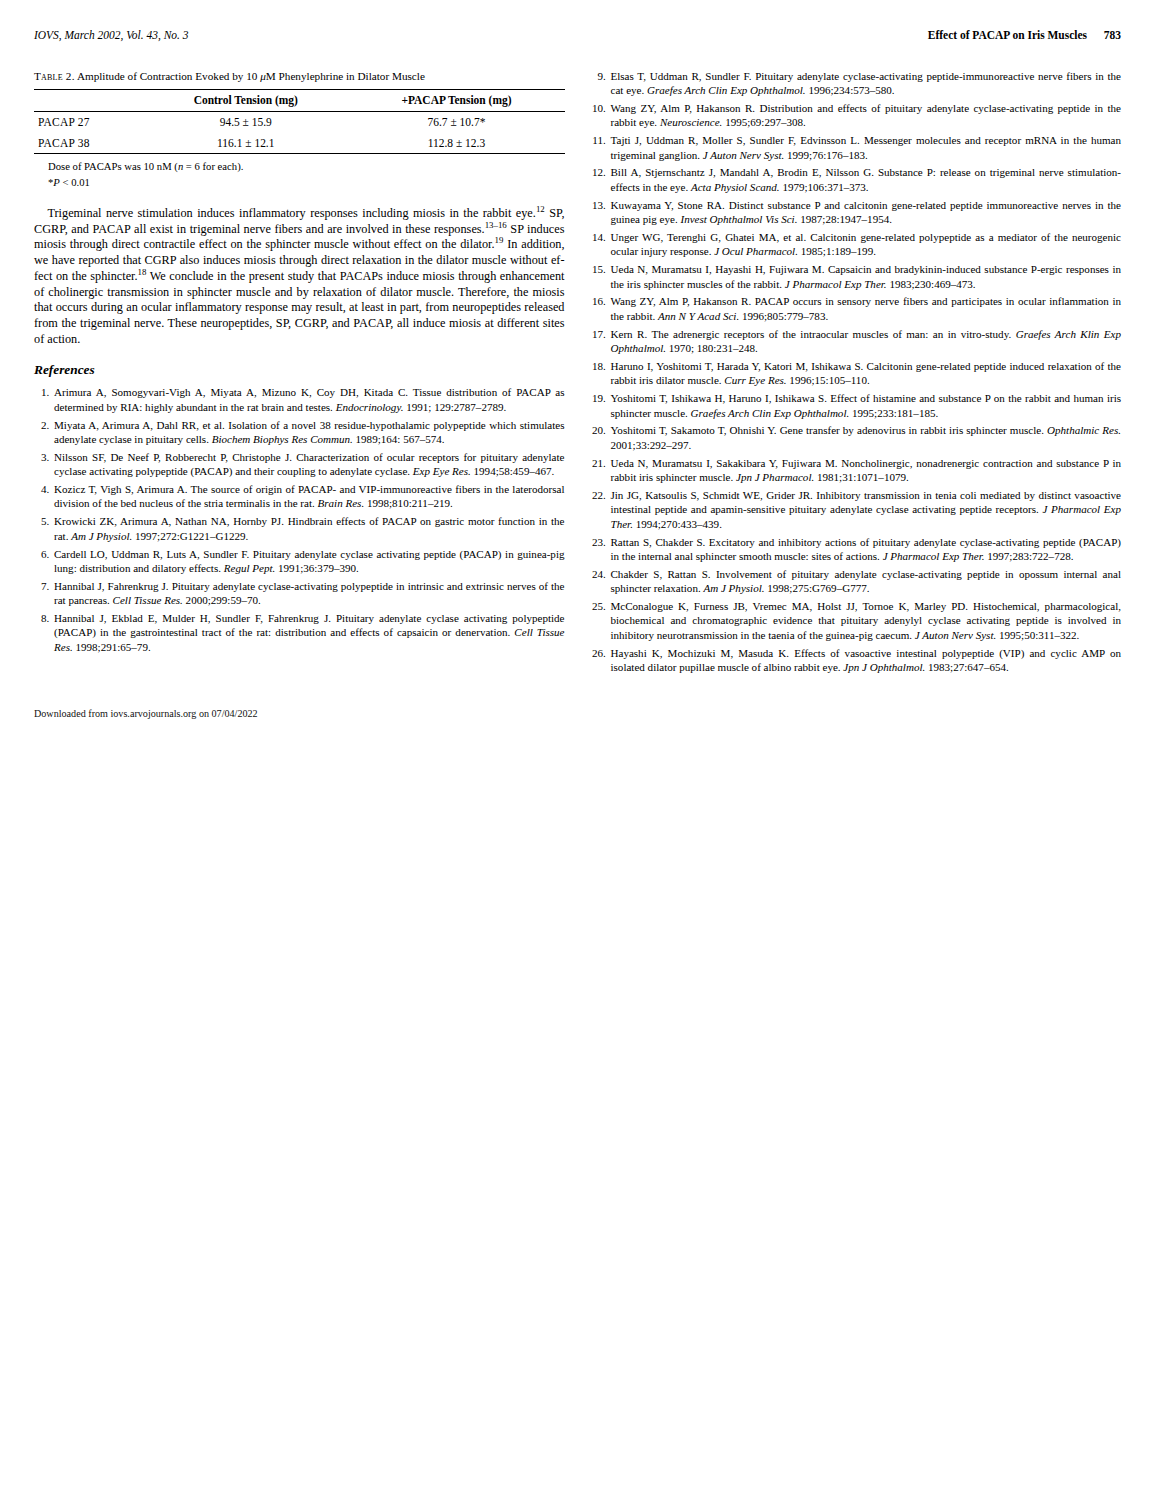IOVS, March 2002, Vol. 43, No. 3
Effect of PACAP on Iris Muscles 783
Table 2. Amplitude of Contraction Evoked by 10 μ M Phenylephrine in Dilator Muscle
| | Control Tension (mg) | +PACAP Tension (mg) |
| --- | --- | --- |
| PACAP 27 | 94.5 ± 15.9 | 76.7 ± 10.7* |
| PACAP 38 | 116.1 ± 12.1 | 112.8 ± 12.3 |
Dose of PACAPs was 10 nM (n = 6 for each).
*P < 0.01
Trigeminal nerve stimulation induces inflammatory responses including miosis in the rabbit eye.12 SP, CGRP, and PACAP all exist in trigeminal nerve fibers and are involved in these responses.13–16 SP induces miosis through direct contractile effect on the sphincter muscle without effect on the dilator.19 In addition, we have reported that CGRP also induces miosis through direct relaxation in the dilator muscle without effect on the sphincter.18 We conclude in the present study that PACAPs induce miosis through enhancement of cholinergic transmission in sphincter muscle and by relaxation of dilator muscle. Therefore, the miosis that occurs during an ocular inflammatory response may result, at least in part, from neuropeptides released from the trigeminal nerve. These neuropeptides, SP, CGRP, and PACAP, all induce miosis at different sites of action.
References
Arimura A, Somogyvari-Vigh A, Miyata A, Mizuno K, Coy DH, Kitada C. Tissue distribution of PACAP as determined by RIA: highly abundant in the rat brain and testes. Endocrinology. 1991; 129:2787–2789.
Miyata A, Arimura A, Dahl RR, et al. Isolation of a novel 38 residue-hypothalamic polypeptide which stimulates adenylate cyclase in pituitary cells. Biochem Biophys Res Commun. 1989;164: 567–574.
Nilsson SF, De Neef P, Robberecht P, Christophe J. Characterization of ocular receptors for pituitary adenylate cyclase activating polypeptide (PACAP) and their coupling to adenylate cyclase. Exp Eye Res. 1994;58:459–467.
Kozicz T, Vigh S, Arimura A. The source of origin of PACAP- and VIP-immunoreactive fibers in the laterodorsal division of the bed nucleus of the stria terminalis in the rat. Brain Res. 1998;810:211–219.
Krowicki ZK, Arimura A, Nathan NA, Hornby PJ. Hindbrain effects of PACAP on gastric motor function in the rat. Am J Physiol. 1997;272:G1221–G1229.
Cardell LO, Uddman R, Luts A, Sundler F. Pituitary adenylate cyclase activating peptide (PACAP) in guinea-pig lung: distribution and dilatory effects. Regul Pept. 1991;36:379–390.
Hannibal J, Fahrenkrug J. Pituitary adenylate cyclase-activating polypeptide in intrinsic and extrinsic nerves of the rat pancreas. Cell Tissue Res. 2000;299:59–70.
Hannibal J, Ekblad E, Mulder H, Sundler F, Fahrenkrug J. Pituitary adenylate cyclase activating polypeptide (PACAP) in the gastrointestinal tract of the rat: distribution and effects of capsaicin or denervation. Cell Tissue Res. 1998;291:65–79.
Elsas T, Uddman R, Sundler F. Pituitary adenylate cyclase-activating peptide-immunoreactive nerve fibers in the cat eye. Graefes Arch Clin Exp Ophthalmol. 1996;234:573–580.
Wang ZY, Alm P, Hakanson R. Distribution and effects of pituitary adenylate cyclase-activating peptide in the rabbit eye. Neuroscience. 1995;69:297–308.
Tajti J, Uddman R, Moller S, Sundler F, Edvinsson L. Messenger molecules and receptor mRNA in the human trigeminal ganglion. J Auton Nerv Syst. 1999;76:176–183.
Bill A, Stjernschantz J, Mandahl A, Brodin E, Nilsson G. Substance P: release on trigeminal nerve stimulation-effects in the eye. Acta Physiol Scand. 1979;106:371–373.
Kuwayama Y, Stone RA. Distinct substance P and calcitonin gene-related peptide immunoreactive nerves in the guinea pig eye. Invest Ophthalmol Vis Sci. 1987;28:1947–1954.
Unger WG, Terenghi G, Ghatei MA, et al. Calcitonin gene-related polypeptide as a mediator of the neurogenic ocular injury response. J Ocul Pharmacol. 1985;1:189–199.
Ueda N, Muramatsu I, Hayashi H, Fujiwara M. Capsaicin and bradykinin-induced substance P-ergic responses in the iris sphincter muscles of the rabbit. J Pharmacol Exp Ther. 1983;230:469–473.
Wang ZY, Alm P, Hakanson R. PACAP occurs in sensory nerve fibers and participates in ocular inflammation in the rabbit. Ann N Y Acad Sci. 1996;805:779–783.
Kern R. The adrenergic receptors of the intraocular muscles of man: an in vitro-study. Graefes Arch Klin Exp Ophthalmol. 1970; 180:231–248.
Haruno I, Yoshitomi T, Harada Y, Katori M, Ishikawa S. Calcitonin gene-related peptide induced relaxation of the rabbit iris dilator muscle. Curr Eye Res. 1996;15:105–110.
Yoshitomi T, Ishikawa H, Haruno I, Ishikawa S. Effect of histamine and substance P on the rabbit and human iris sphincter muscle. Graefes Arch Clin Exp Ophthalmol. 1995;233:181–185.
Yoshitomi T, Sakamoto T, Ohnishi Y. Gene transfer by adenovirus in rabbit iris sphincter muscle. Ophthalmic Res. 2001;33:292–297.
Ueda N, Muramatsu I, Sakakibara Y, Fujiwara M. Noncholinergic, nonadrenergic contraction and substance P in rabbit iris sphincter muscle. Jpn J Pharmacol. 1981;31:1071–1079.
Jin JG, Katsoulis S, Schmidt WE, Grider JR. Inhibitory transmission in tenia coli mediated by distinct vasoactive intestinal peptide and apamin-sensitive pituitary adenylate cyclase activating peptide receptors. J Pharmacol Exp Ther. 1994;270:433–439.
Rattan S, Chakder S. Excitatory and inhibitory actions of pituitary adenylate cyclase-activating peptide (PACAP) in the internal anal sphincter smooth muscle: sites of actions. J Pharmacol Exp Ther. 1997;283:722–728.
Chakder S, Rattan S. Involvement of pituitary adenylate cyclase-activating peptide in opossum internal anal sphincter relaxation. Am J Physiol. 1998;275:G769–G777.
McConalogue K, Furness JB, Vremec MA, Holst JJ, Tornoe K, Marley PD. Histochemical, pharmacological, biochemical and chromatographic evidence that pituitary adenylyl cyclase activating peptide is involved in inhibitory neurotransmission in the taenia of the guinea-pig caecum. J Auton Nerv Syst. 1995;50:311–322.
Hayashi K, Mochizuki M, Masuda K. Effects of vasoactive intestinal polypeptide (VIP) and cyclic AMP on isolated dilator pupillae muscle of albino rabbit eye. Jpn J Ophthalmol. 1983;27:647–654.
Downloaded from iovs.arvojournals.org on 07/04/2022